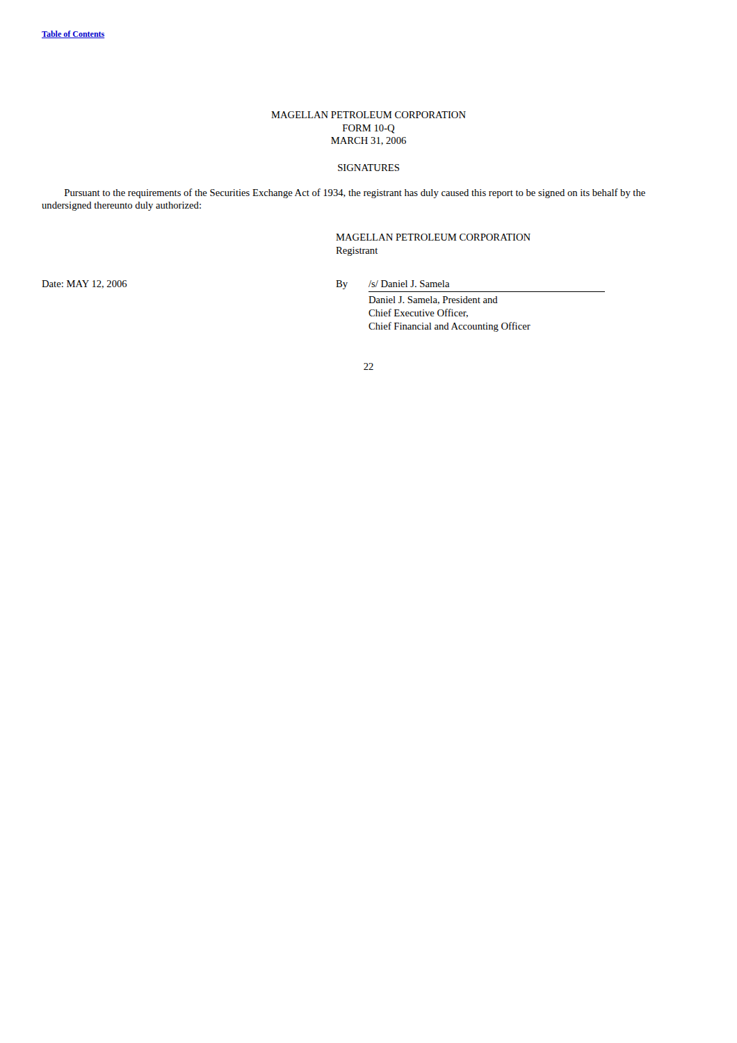Table of Contents
MAGELLAN PETROLEUM CORPORATION
FORM 10-Q
MARCH 31, 2006
SIGNATURES
Pursuant to the requirements of the Securities Exchange Act of 1934, the registrant has duly caused this report to be signed on its behalf by the undersigned thereunto duly authorized:
MAGELLAN PETROLEUM CORPORATION
Registrant
| Date: MAY 12, 2006 | By | /s/ Daniel J. Samela Daniel J. Samela, President and Chief Executive Officer, Chief Financial and Accounting Officer |
22